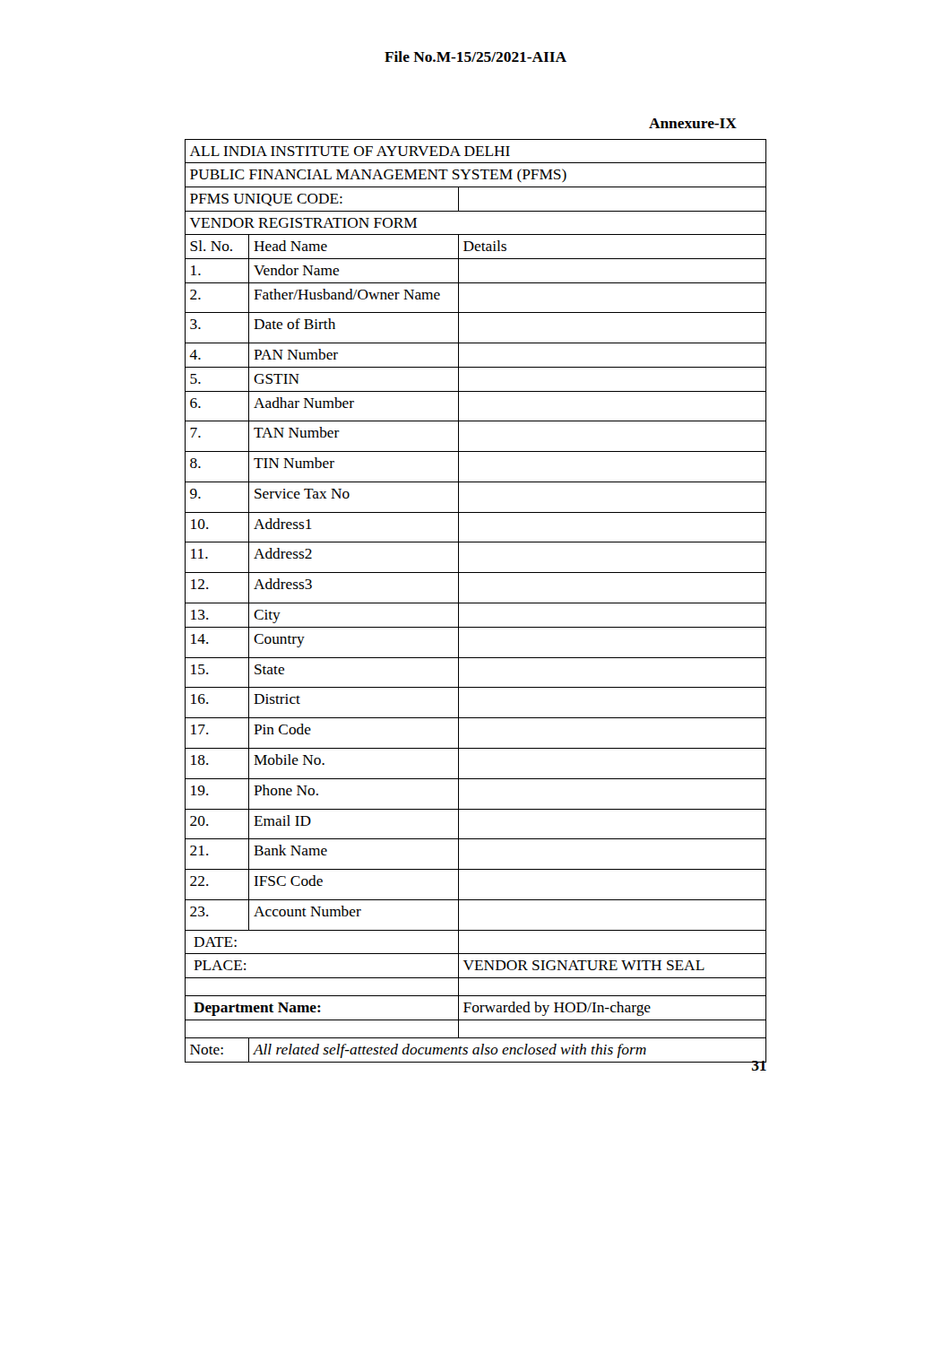File No.M-15/25/2021-AIIA
Annexure-IX
| ALL INDIA INSTITUTE OF AYURVEDA DELHI |
| PUBLIC FINANCIAL MANAGEMENT SYSTEM (PFMS) |
| PFMS UNIQUE CODE: | |
| VENDOR REGISTRATION FORM |
| Sl. No. | Head Name | Details |
| 1. | Vendor Name | |
| 2. | Father/Husband/Owner Name | |
| 3. | Date of Birth | |
| 4. | PAN Number | |
| 5. | GSTIN | |
| 6. | Aadhar Number | |
| 7. | TAN Number | |
| 8. | TIN Number | |
| 9. | Service Tax No | |
| 10. | Address1 | |
| 11. | Address2 | |
| 12. | Address3 | |
| 13. | City | |
| 14. | Country | |
| 15. | State | |
| 16. | District | |
| 17. | Pin Code | |
| 18. | Mobile No. | |
| 19. | Phone No. | |
| 20. | Email ID | |
| 21. | Bank Name | |
| 22. | IFSC Code | |
| 23. | Account Number | |
| DATE: | |
| PLACE: | VENDOR SIGNATURE WITH SEAL |
| Department Name: | Forwarded by HOD/In-charge |
| Note: | All related self-attested documents also enclosed with this form |
31